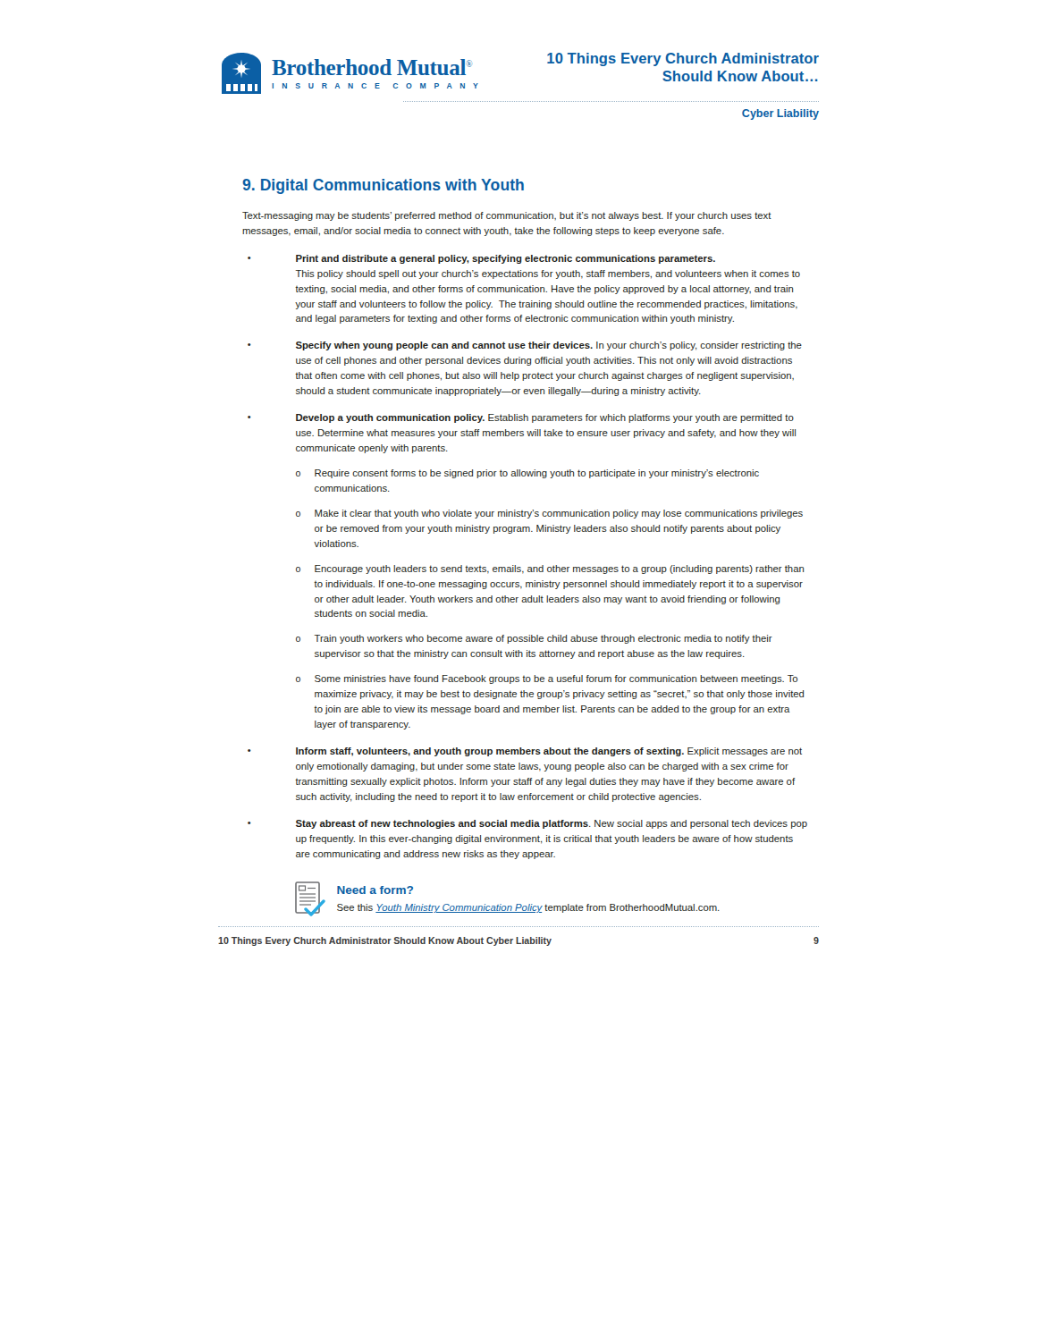Brotherhood Mutual®
I N S U R A N C E C O M P A N Y
10 Things Every Church Administrator
Should Know About…
Cyber Liability
9. Digital Communications with Youth
Text-messaging may be students’ preferred method of communication, but it’s not always best. If your church uses text messages, email, and/or social media to connect with youth, take the following steps to keep everyone safe.
Print and distribute a general policy, specifying electronic communications parameters.
This policy should spell out your church’s expectations for youth, staff members, and volunteers when it comes to texting, social media, and other forms of communication. Have the policy approved by a local attorney, and train your staff and volunteers to follow the policy. The training should outline the recommended practices, limitations, and legal parameters for texting and other forms of electronic communication within youth ministry.
Specify when young people can and cannot use their devices. In your church’s policy, consider restricting the use of cell phones and other personal devices during official youth activities. This not only will avoid distractions that often come with cell phones, but also will help protect your church against charges of negligent supervision, should a student communicate inappropriately—or even illegally—during a ministry activity.
Develop a youth communication policy. Establish parameters for which platforms your youth are permitted to use. Determine what measures your staff members will take to ensure user privacy and safety, and how they will communicate openly with parents.
Require consent forms to be signed prior to allowing youth to participate in your ministry’s electronic communications.
Make it clear that youth who violate your ministry’s communication policy may lose communications privileges or be removed from your youth ministry program. Ministry leaders also should notify parents about policy violations.
Encourage youth leaders to send texts, emails, and other messages to a group (including parents) rather than to individuals. If one-to-one messaging occurs, ministry personnel should immediately report it to a supervisor or other adult leader. Youth workers and other adult leaders also may want to avoid friending or following students on social media.
Train youth workers who become aware of possible child abuse through electronic media to notify their supervisor so that the ministry can consult with its attorney and report abuse as the law requires.
Some ministries have found Facebook groups to be a useful forum for communication between meetings. To maximize privacy, it may be best to designate the group’s privacy setting as “secret,” so that only those invited to join are able to view its message board and member list. Parents can be added to the group for an extra layer of transparency.
Inform staff, volunteers, and youth group members about the dangers of sexting. Explicit messages are not only emotionally damaging, but under some state laws, young people also can be charged with a sex crime for transmitting sexually explicit photos. Inform your staff of any legal duties they may have if they become aware of such activity, including the need to report it to law enforcement or child protective agencies.
Stay abreast of new technologies and social media platforms. New social apps and personal tech devices pop up frequently. In this ever-changing digital environment, it is critical that youth leaders be aware of how students are communicating and address new risks as they appear.
Need a form?
See this Youth Ministry Communication Policy template from BrotherhoodMutual.com.
10 Things Every Church Administrator Should Know About Cyber Liability
9